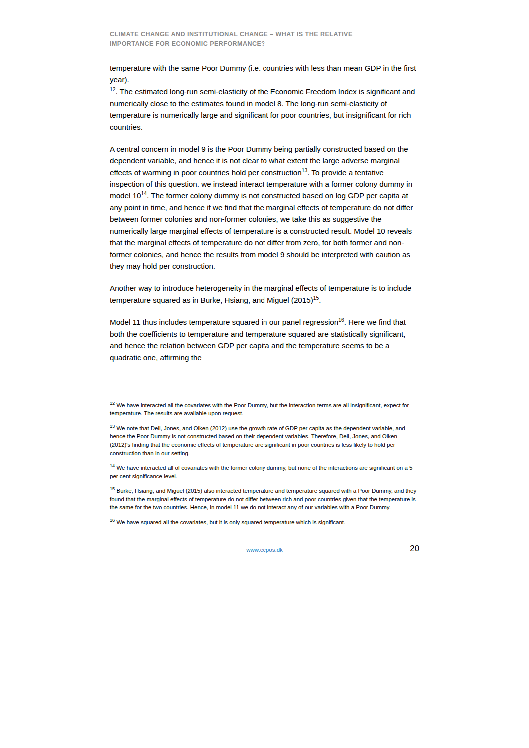Climate change and institutional change – what is the relative
importance for economic performance?
temperature with the same Poor Dummy (i.e. countries with less than mean GDP in the first year).
12. The estimated long-run semi-elasticity of the Economic Freedom Index is significant and numerically close to the estimates found in model 8. The long-run semi-elasticity of temperature is numerically large and significant for poor countries, but insignificant for rich countries.
A central concern in model 9 is the Poor Dummy being partially constructed based on the dependent variable, and hence it is not clear to what extent the large adverse marginal effects of warming in poor countries hold per construction13. To provide a tentative inspection of this question, we instead interact temperature with a former colony dummy in model 1014. The former colony dummy is not constructed based on log GDP per capita at any point in time, and hence if we find that the marginal effects of temperature do not differ between former colonies and non-former colonies, we take this as suggestive the numerically large marginal effects of temperature is a constructed result. Model 10 reveals that the marginal effects of temperature do not differ from zero, for both former and non-former colonies, and hence the results from model 9 should be interpreted with caution as they may hold per construction.
Another way to introduce heterogeneity in the marginal effects of temperature is to include temperature squared as in Burke, Hsiang, and Miguel (2015)15.
Model 11 thus includes temperature squared in our panel regression16. Here we find that both the coefficients to temperature and temperature squared are statistically significant, and hence the relation between GDP per capita and the temperature seems to be a quadratic one, affirming the
12 We have interacted all the covariates with the Poor Dummy, but the interaction terms are all insignificant, expect for temperature. The results are available upon request.
13 We note that Dell, Jones, and Olken (2012) use the growth rate of GDP per capita as the dependent variable, and hence the Poor Dummy is not constructed based on their dependent variables. Therefore, Dell, Jones, and Olken (2012)'s finding that the economic effects of temperature are significant in poor countries is less likely to hold per construction than in our setting.
14 We have interacted all of covariates with the former colony dummy, but none of the interactions are significant on a 5 per cent significance level.
15 Burke, Hsiang, and Miguel (2015) also interacted temperature and temperature squared with a Poor Dummy, and they found that the marginal effects of temperature do not differ between rich and poor countries given that the temperature is the same for the two countries. Hence, in model 11 we do not interact any of our variables with a Poor Dummy.
16 We have squared all the covariates, but it is only squared temperature which is significant.
www.cepos.dk 20